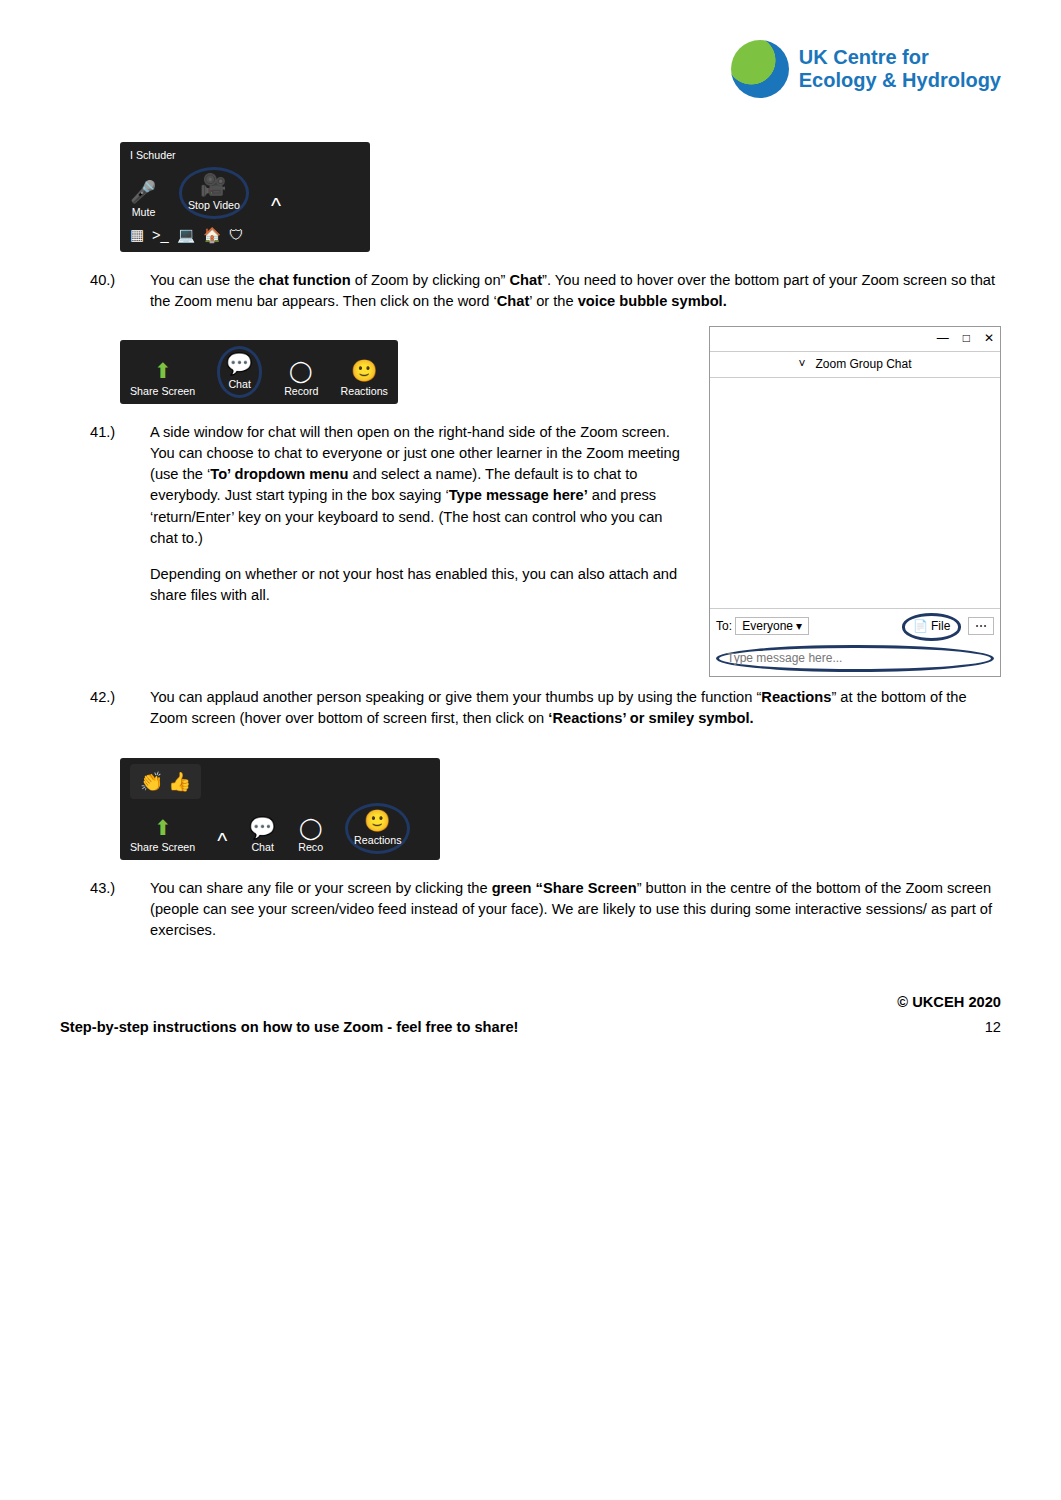UK Centre for
Ecology & Hydrology
I Schuder
🎤 Mute
🎥 Stop Video
^
▦>_💻🏠🛡
40.)
You can use the chat function of Zoom by clicking on” Chat”. You need to hover over the bottom part of your Zoom screen so that the Zoom menu bar appears. Then click on the word ‘Chat’ or the voice bubble symbol.
⬆ Share Screen
💬 Chat
◯ Record
🙂 Reactions
—□✕
˅ Zoom Group Chat
To: Everyone ▾ 📄 File ⋯
Type message here...
41.)
A side window for chat will then open on the right-hand side of the Zoom screen. You can choose to chat to everyone or just one other learner in the Zoom meeting (use the ‘To’ dropdown menu and select a name). The default is to chat to everybody. Just start typing in the box saying ‘Type message here’ and press ‘return/Enter’ key on your keyboard to send. (The host can control who you can chat to.)
Depending on whether or not your host has enabled this, you can also attach and share files with all.
42.)
You can applaud another person speaking or give them your thumbs up by using the function “Reactions” at the bottom of the Zoom screen (hover over bottom of screen first, then click on ‘Reactions’ or smiley symbol.
👏 👍
⬆ Share Screen
^
💬 Chat
◯ Reco
🙂 Reactions
43.)
You can share any file or your screen by clicking the green “Share Screen” button in the centre of the bottom of the Zoom screen (people can see your screen/video feed instead of your face). We are likely to use this during some interactive sessions/ as part of exercises.
Step-by-step instructions on how to use Zoom - feel free to share!
© UKCEH 2020
12